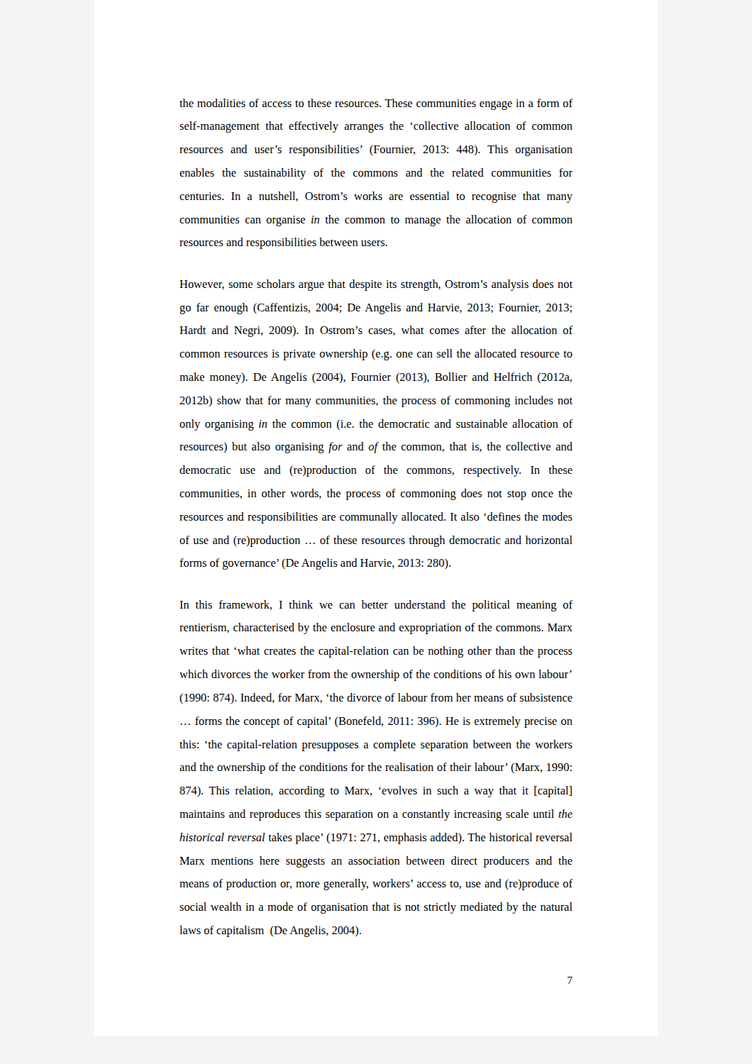the modalities of access to these resources. These communities engage in a form of self-management that effectively arranges the ‘collective allocation of common resources and user’s responsibilities’ (Fournier, 2013: 448). This organisation enables the sustainability of the commons and the related communities for centuries. In a nutshell, Ostrom’s works are essential to recognise that many communities can organise in the common to manage the allocation of common resources and responsibilities between users.
However, some scholars argue that despite its strength, Ostrom’s analysis does not go far enough (Caffentizis, 2004; De Angelis and Harvie, 2013; Fournier, 2013; Hardt and Negri, 2009). In Ostrom’s cases, what comes after the allocation of common resources is private ownership (e.g. one can sell the allocated resource to make money). De Angelis (2004), Fournier (2013), Bollier and Helfrich (2012a, 2012b) show that for many communities, the process of commoning includes not only organising in the common (i.e. the democratic and sustainable allocation of resources) but also organising for and of the common, that is, the collective and democratic use and (re)production of the commons, respectively. In these communities, in other words, the process of commoning does not stop once the resources and responsibilities are communally allocated. It also ‘defines the modes of use and (re)production … of these resources through democratic and horizontal forms of governance’ (De Angelis and Harvie, 2013: 280).
In this framework, I think we can better understand the political meaning of rentierism, characterised by the enclosure and expropriation of the commons. Marx writes that ‘what creates the capital-relation can be nothing other than the process which divorces the worker from the ownership of the conditions of his own labour’ (1990: 874). Indeed, for Marx, ‘the divorce of labour from her means of subsistence … forms the concept of capital’ (Bonefeld, 2011: 396). He is extremely precise on this: ‘the capital-relation presupposes a complete separation between the workers and the ownership of the conditions for the realisation of their labour’ (Marx, 1990: 874). This relation, according to Marx, ‘evolves in such a way that it [capital] maintains and reproduces this separation on a constantly increasing scale until the historical reversal takes place’ (1971: 271, emphasis added). The historical reversal Marx mentions here suggests an association between direct producers and the means of production or, more generally, workers’ access to, use and (re)produce of social wealth in a mode of organisation that is not strictly mediated by the natural laws of capitalism (De Angelis, 2004).
7